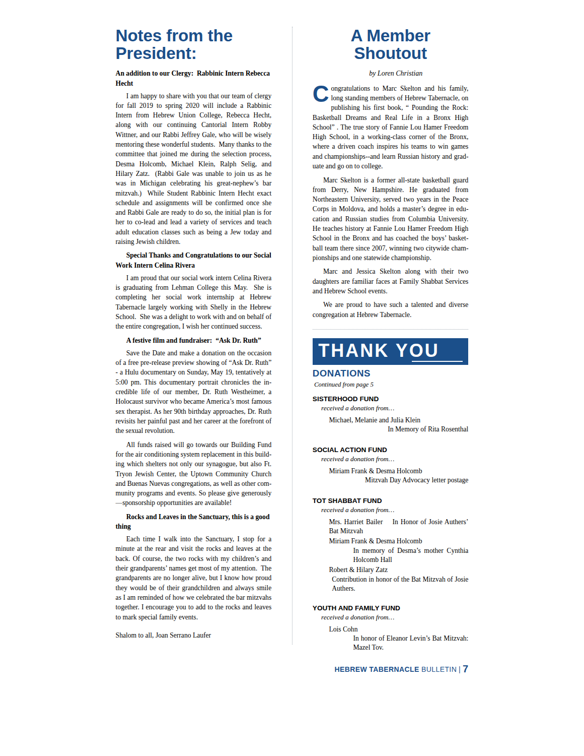Notes from the President:
An addition to our Clergy: Rabbinic Intern Rebecca Hecht
I am happy to share with you that our team of clergy for fall 2019 to spring 2020 will include a Rabbinic Intern from Hebrew Union College, Rebecca Hecht, along with our continuing Cantorial Intern Robby Wittner, and our Rabbi Jeffrey Gale, who will be wisely mentoring these wonderful students. Many thanks to the committee that joined me during the selection process, Desma Holcomb, Michael Klein, Ralph Selig, and Hilary Zatz. (Rabbi Gale was unable to join us as he was in Michigan celebrating his great-nephew’s bar mitzvah.) While Student Rabbinic Intern Hecht exact schedule and assignments will be confirmed once she and Rabbi Gale are ready to do so, the initial plan is for her to co-lead and lead a variety of services and teach adult education classes such as being a Jew today and raising Jewish children.
Special Thanks and Congratulations to our Social Work Intern Celina Rivera
I am proud that our social work intern Celina Rivera is graduating from Lehman College this May. She is completing her social work internship at Hebrew Tabernacle largely working with Shelly in the Hebrew School. She was a delight to work with and on behalf of the entire congregation, I wish her continued success.
A festive film and fundraiser: “Ask Dr. Ruth”
Save the Date and make a donation on the occasion of a free pre-release preview showing of “Ask Dr. Ruth” - a Hulu documentary on Sunday, May 19, tentatively at 5:00 pm. This documentary portrait chronicles the incredible life of our member, Dr. Ruth Westheimer, a Holocaust survivor who became America’s most famous sex therapist. As her 90th birthday approaches, Dr. Ruth revisits her painful past and her career at the forefront of the sexual revolution.
All funds raised will go towards our Building Fund for the air conditioning system replacement in this building which shelters not only our synagogue, but also Ft. Tryon Jewish Center, the Uptown Community Church and Buenas Nuevas congregations, as well as other community programs and events. So please give generously—sponsorship opportunities are available!
Rocks and Leaves in the Sanctuary, this is a good thing
Each time I walk into the Sanctuary, I stop for a minute at the rear and visit the rocks and leaves at the back. Of course, the two rocks with my children’s and their grandparents’ names get most of my attention. The grandparents are no longer alive, but I know how proud they would be of their grandchildren and always smile as I am reminded of how we celebrated the bar mitzvahs together. I encourage you to add to the rocks and leaves to mark special family events.
Shalom to all, Joan Serrano Laufer
A Member Shoutout
by Loren Christian
Congratulations to Marc Skelton and his family, long standing members of Hebrew Tabernacle, on publishing his first book, “ Pounding the Rock: Basketball Dreams and Real Life in a Bronx High School” . The true story of Fannie Lou Hamer Freedom High School, in a working-class corner of the Bronx, where a driven coach inspires his teams to win games and championships--and learn Russian history and graduate and go on to college.
Marc Skelton is a former all-state basketball guard from Derry, New Hampshire. He graduated from Northeastern University, served two years in the Peace Corps in Moldova, and holds a master’s degree in education and Russian studies from Columbia University. He teaches history at Fannie Lou Hamer Freedom High School in the Bronx and has coached the boys’ basketball team there since 2007, winning two citywide championships and one statewide championship.
Marc and Jessica Skelton along with their two daughters are familiar faces at Family Shabbat Services and Hebrew School events.
We are proud to have such a talented and diverse congregation at Hebrew Tabernacle.
THANK YOU
DONATIONS
Continued from page 5
SISTERHOOD FUND
received a donation from…
Michael, Melanie and Julia Klein In Memory of Rita Rosenthal
SOCIAL ACTION FUND
received a donation from…
Miriam Frank & Desma Holcomb Mitzvah Day Advocacy letter postage
TOT SHABBAT FUND
received a donation from…
Mrs. Harriet Bailer In Honor of Josie Authers’ Bat Mitzvah
Miriam Frank & Desma Holcomb In memory of Desma’s mother Cynthia Holcomb Hall
Robert & Hilary Zatz Contribution in honor of the Bat Mitzvah of Josie Authers.
YOUTH AND FAMILY FUND
received a donation from…
Lois Cohn In honor of Eleanor Levin’s Bat Mitzvah: Mazel Tov.
HEBREW TABERNACLE BULLETIN|7